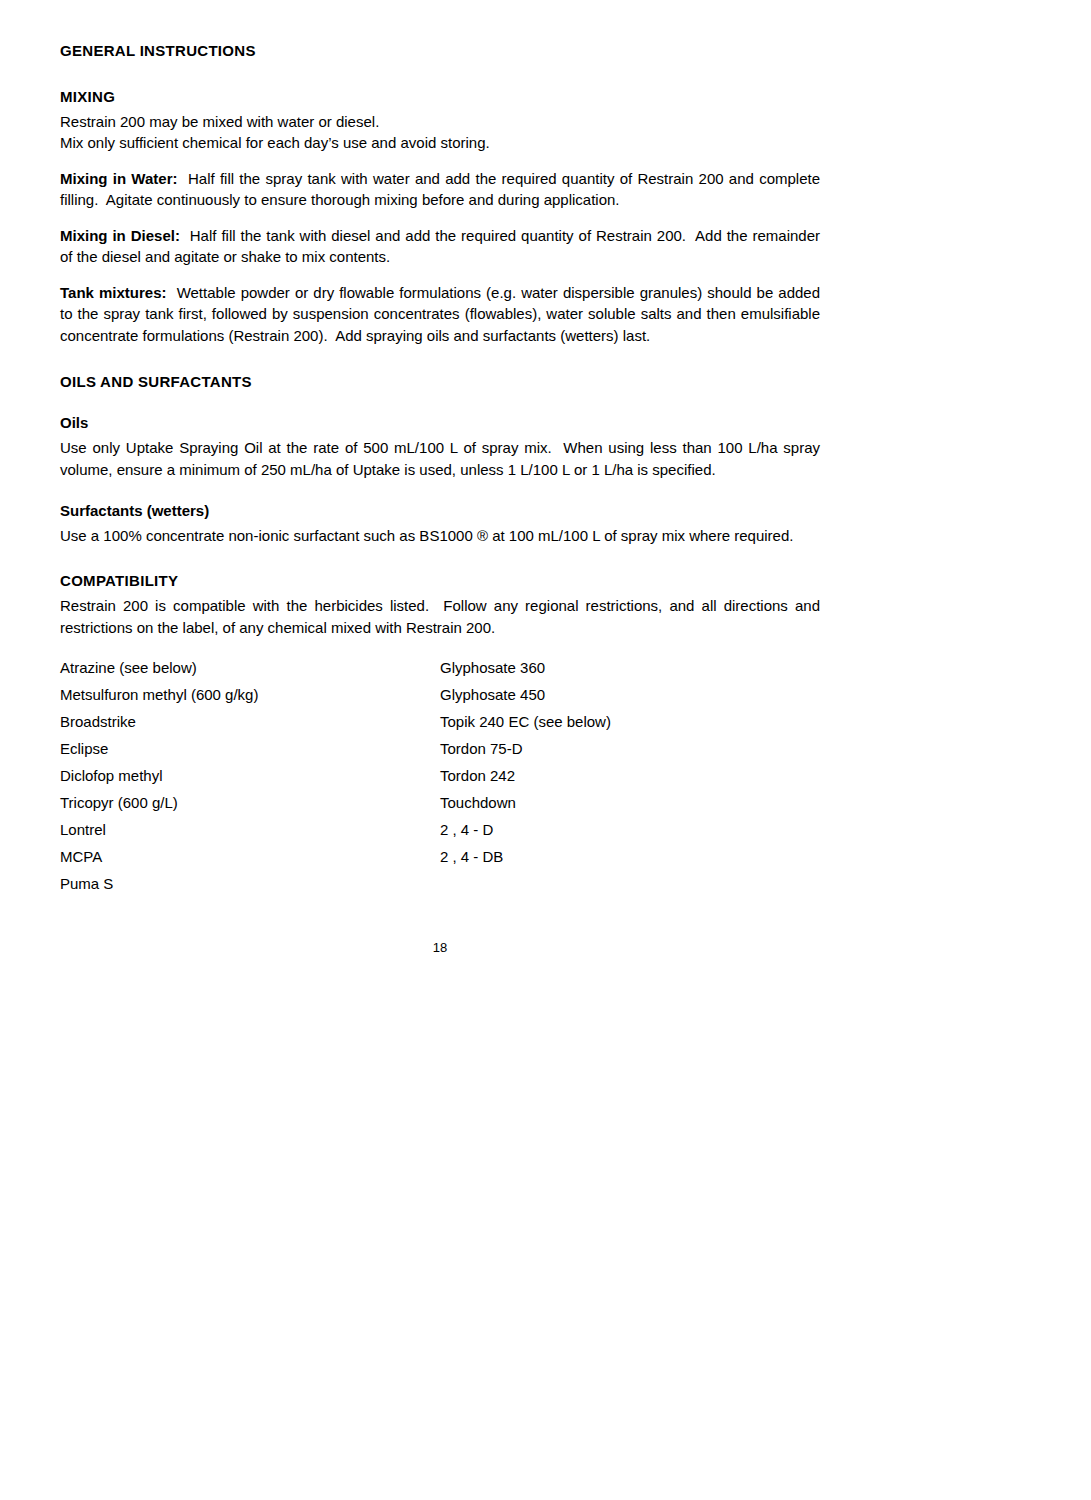GENERAL INSTRUCTIONS
MIXING
Restrain 200 may be mixed with water or diesel.
Mix only sufficient chemical for each day’s use and avoid storing.
Mixing in Water: Half fill the spray tank with water and add the required quantity of Restrain 200 and complete filling. Agitate continuously to ensure thorough mixing before and during application.
Mixing in Diesel: Half fill the tank with diesel and add the required quantity of Restrain 200. Add the remainder of the diesel and agitate or shake to mix contents.
Tank mixtures: Wettable powder or dry flowable formulations (e.g. water dispersible granules) should be added to the spray tank first, followed by suspension concentrates (flowables), water soluble salts and then emulsifiable concentrate formulations (Restrain 200). Add spraying oils and surfactants (wetters) last.
OILS AND SURFACTANTS
Oils
Use only Uptake Spraying Oil at the rate of 500 mL/100 L of spray mix. When using less than 100 L/ha spray volume, ensure a minimum of 250 mL/ha of Uptake is used, unless 1 L/100 L or 1 L/ha is specified.
Surfactants (wetters)
Use a 100% concentrate non‑ionic surfactant such as BS1000 ® at 100 mL/100 L of spray mix where required.
COMPATIBILITY
Restrain 200 is compatible with the herbicides listed. Follow any regional restrictions, and all directions and restrictions on the label, of any chemical mixed with Restrain 200.
| Atrazine (see below) | Glyphosate 360 |
| Metsulfuron methyl (600 g/kg) | Glyphosate 450 |
| Broadstrike | Topik 240 EC (see below) |
| Eclipse | Tordon 75‑D |
| Diclofop methyl | Tordon 242 |
| Tricopyr (600 g/L) | Touchdown |
| Lontrel | 2 , 4 - D |
| MCPA | 2 , 4 - DB |
| Puma S | |
18